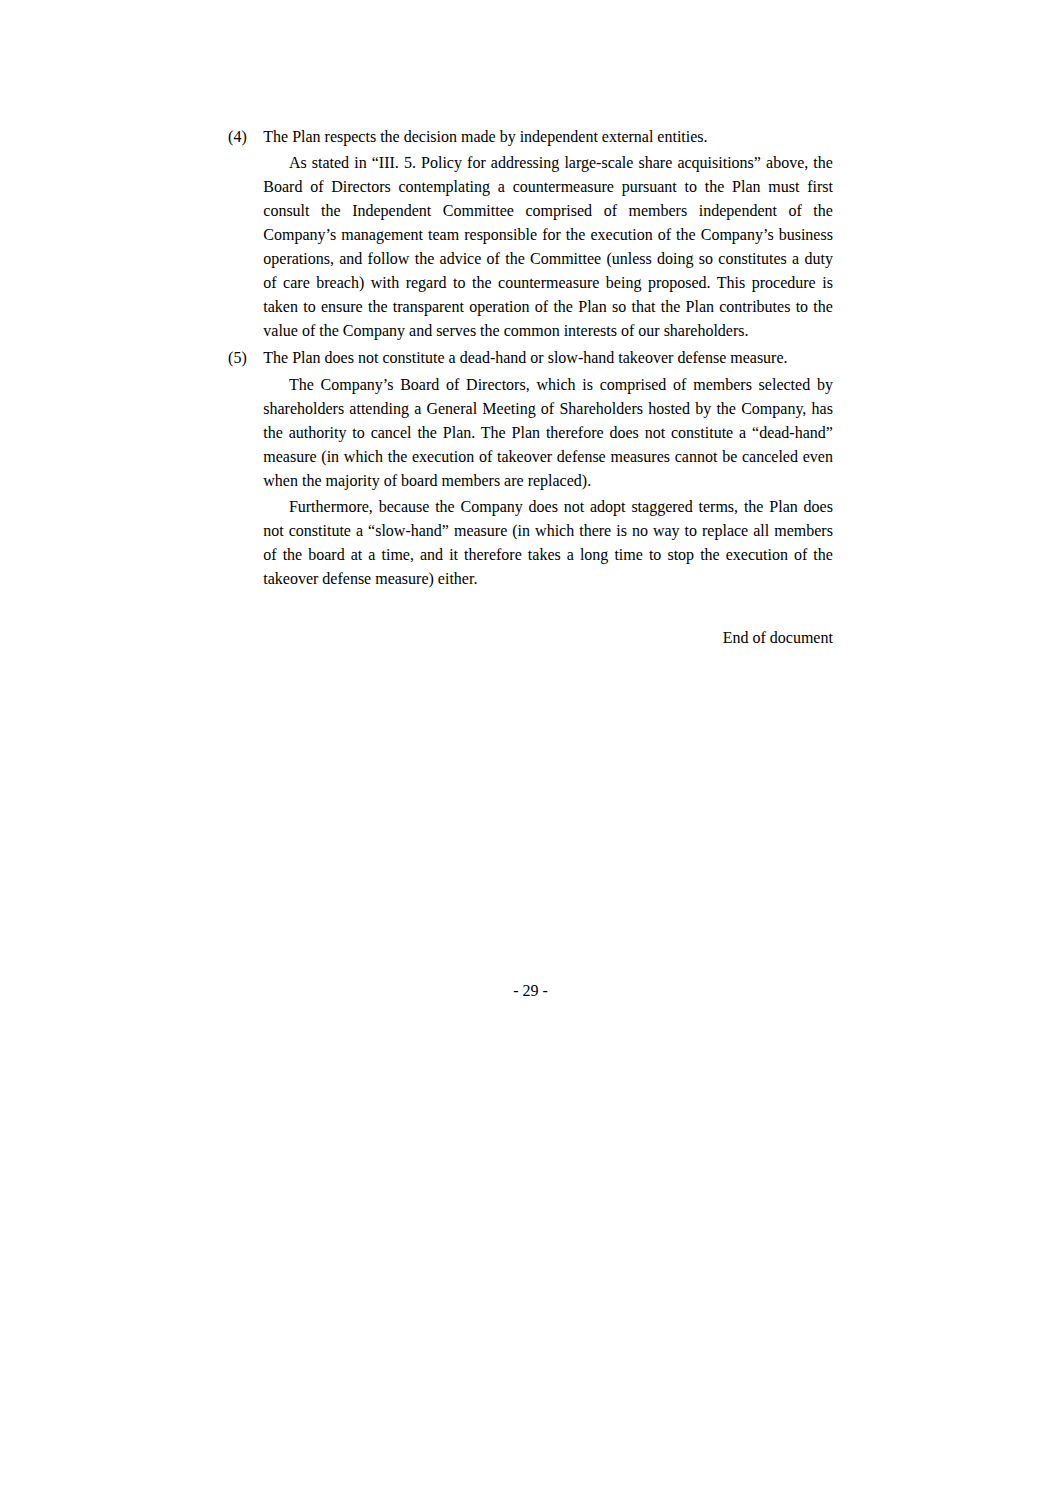(4)
The Plan respects the decision made by independent external entities.
As stated in “III. 5. Policy for addressing large-scale share acquisitions” above, the Board of Directors contemplating a countermeasure pursuant to the Plan must first consult the Independent Committee comprised of members independent of the Company’s management team responsible for the execution of the Company’s business operations, and follow the advice of the Committee (unless doing so constitutes a duty of care breach) with regard to the countermeasure being proposed. This procedure is taken to ensure the transparent operation of the Plan so that the Plan contributes to the value of the Company and serves the common interests of our shareholders.
(5)
The Plan does not constitute a dead-hand or slow-hand takeover defense measure.
The Company’s Board of Directors, which is comprised of members selected by shareholders attending a General Meeting of Shareholders hosted by the Company, has the authority to cancel the Plan. The Plan therefore does not constitute a “dead-hand” measure (in which the execution of takeover defense measures cannot be canceled even when the majority of board members are replaced).
Furthermore, because the Company does not adopt staggered terms, the Plan does not constitute a “slow-hand” measure (in which there is no way to replace all members of the board at a time, and it therefore takes a long time to stop the execution of the takeover defense measure) either.
End of document
- 29 -